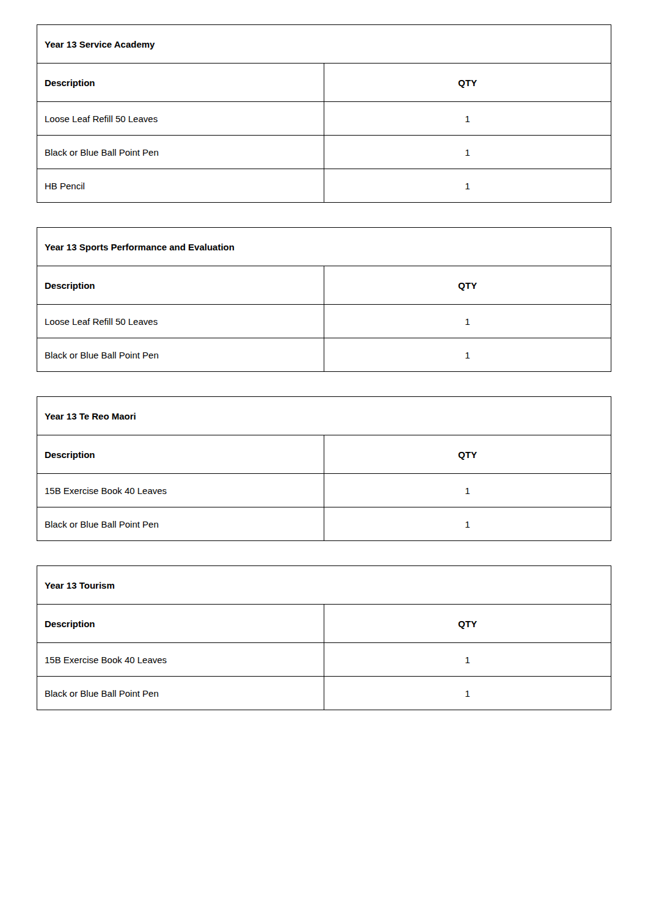| Year 13 Service Academy |
| Description | QTY |
| Loose Leaf Refill 50 Leaves | 1 |
| Black or Blue Ball Point Pen | 1 |
| HB Pencil | 1 |
| Year 13 Sports Performance and Evaluation |
| Description | QTY |
| Loose Leaf Refill 50 Leaves | 1 |
| Black or Blue Ball Point Pen | 1 |
| Year 13 Te Reo Maori |
| Description | QTY |
| 15B Exercise Book 40 Leaves | 1 |
| Black or Blue Ball Point Pen | 1 |
| Year 13 Tourism |
| Description | QTY |
| 15B Exercise Book 40 Leaves | 1 |
| Black or Blue Ball Point Pen | 1 |